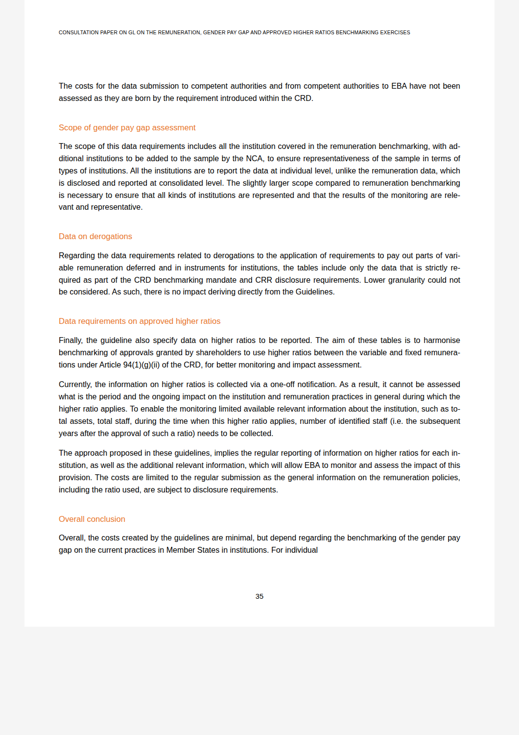Consultation paper on GL on the remuneration, gender pay gap and approved higher ratios benchmarking exercises
The costs for the data submission to competent authorities and from competent authorities to EBA have not been assessed as they are born by the requirement introduced within the CRD.
Scope of gender pay gap assessment
The scope of this data requirements includes all the institution covered in the remuneration benchmarking, with additional institutions to be added to the sample by the NCA, to ensure representativeness of the sample in terms of types of institutions. All the institutions are to report the data at individual level, unlike the remuneration data, which is disclosed and reported at consolidated level. The slightly larger scope compared to remuneration benchmarking is necessary to ensure that all kinds of institutions are represented and that the results of the monitoring are relevant and representative.
Data on derogations
Regarding the data requirements related to derogations to the application of requirements to pay out parts of variable remuneration deferred and in instruments for institutions, the tables include only the data that is strictly required as part of the CRD benchmarking mandate and CRR disclosure requirements. Lower granularity could not be considered. As such, there is no impact deriving directly from the Guidelines.
Data requirements on approved higher ratios
Finally, the guideline also specify data on higher ratios to be reported. The aim of these tables is to harmonise benchmarking of approvals granted by shareholders to use higher ratios between the variable and fixed remunerations under Article 94(1)(g)(ii) of the CRD, for better monitoring and impact assessment.
Currently, the information on higher ratios is collected via a one-off notification. As a result, it cannot be assessed what is the period and the ongoing impact on the institution and remuneration practices in general during which the higher ratio applies. To enable the monitoring limited available relevant information about the institution, such as total assets, total staff, during the time when this higher ratio applies, number of identified staff (i.e. the subsequent years after the approval of such a ratio) needs to be collected.
The approach proposed in these guidelines, implies the regular reporting of information on higher ratios for each institution, as well as the additional relevant information, which will allow EBA to monitor and assess the impact of this provision. The costs are limited to the regular submission as the general information on the remuneration policies, including the ratio used, are subject to disclosure requirements.
Overall conclusion
Overall, the costs created by the guidelines are minimal, but depend regarding the benchmarking of the gender pay gap on the current practices in Member States in institutions. For individual
35